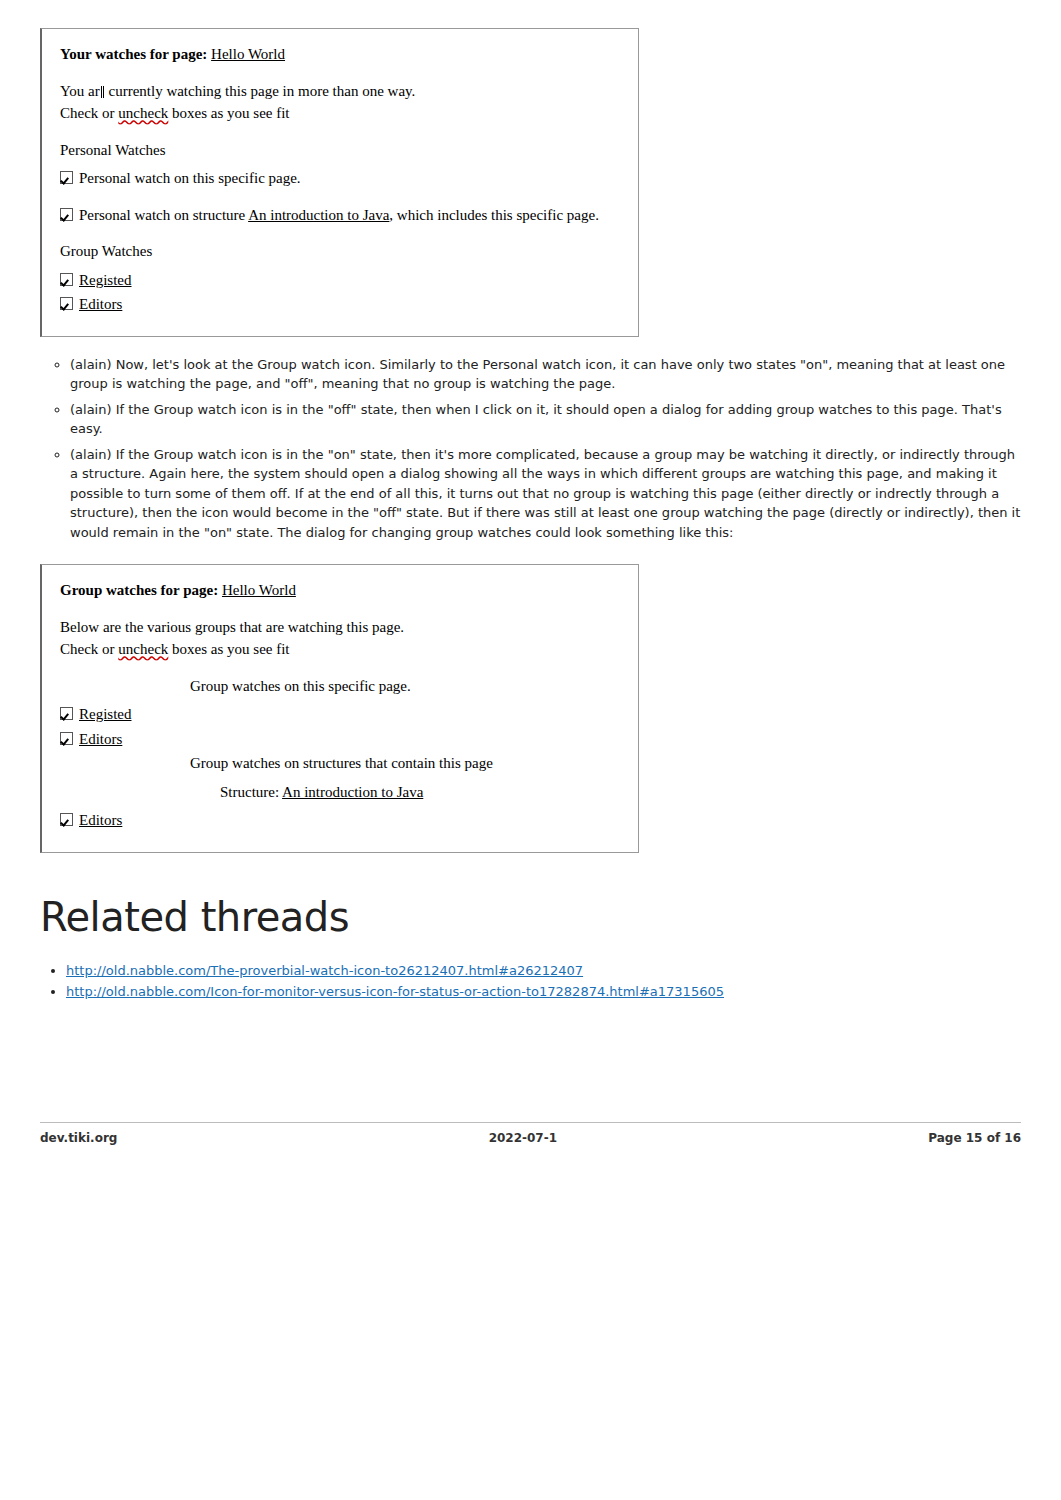Your watches for page: Hello World
You ar currently watching this page in more than one way.
Check or uncheck boxes as you see fit
Personal Watches
Personal watch on this specific page.
Personal watch on structure An introduction to Java, which includes this specific page.
Group Watches
Registed
Editors
(alain) Now, let's look at the Group watch icon. Similarly to the Personal watch icon, it can have only two states "on", meaning that at least one group is watching the page, and "off", meaning that no group is watching the page.
(alain) If the Group watch icon is in the "off" state, then when I click on it, it should open a dialog for adding group watches to this page. That's easy.
(alain) If the Group watch icon is in the "on" state, then it's more complicated, because a group may be watching it directly, or indirectly through a structure. Again here, the system should open a dialog showing all the ways in which different groups are watching this page, and making it possible to turn some of them off. If at the end of all this, it turns out that no group is watching this page (either directly or indrectly through a structure), then the icon would become in the "off" state. But if there was still at least one group watching the page (directly or indirectly), then it would remain in the "on" state. The dialog for changing group watches could look something like this:
Group watches for page: Hello World
Below are the various groups that are watching this page.
Check or uncheck boxes as you see fit
Group watches on this specific page.
Registed
Editors
Group watches on structures that contain this page
Structure: An introduction to Java
Editors
Related threads
http://old.nabble.com/The-proverbial-watch-icon-to26212407.html#a26212407
http://old.nabble.com/Icon-for-monitor-versus-icon-for-status-or-action-to17282874.html#a17315605
dev.tiki.org 2022-07-1 Page 15 of 16